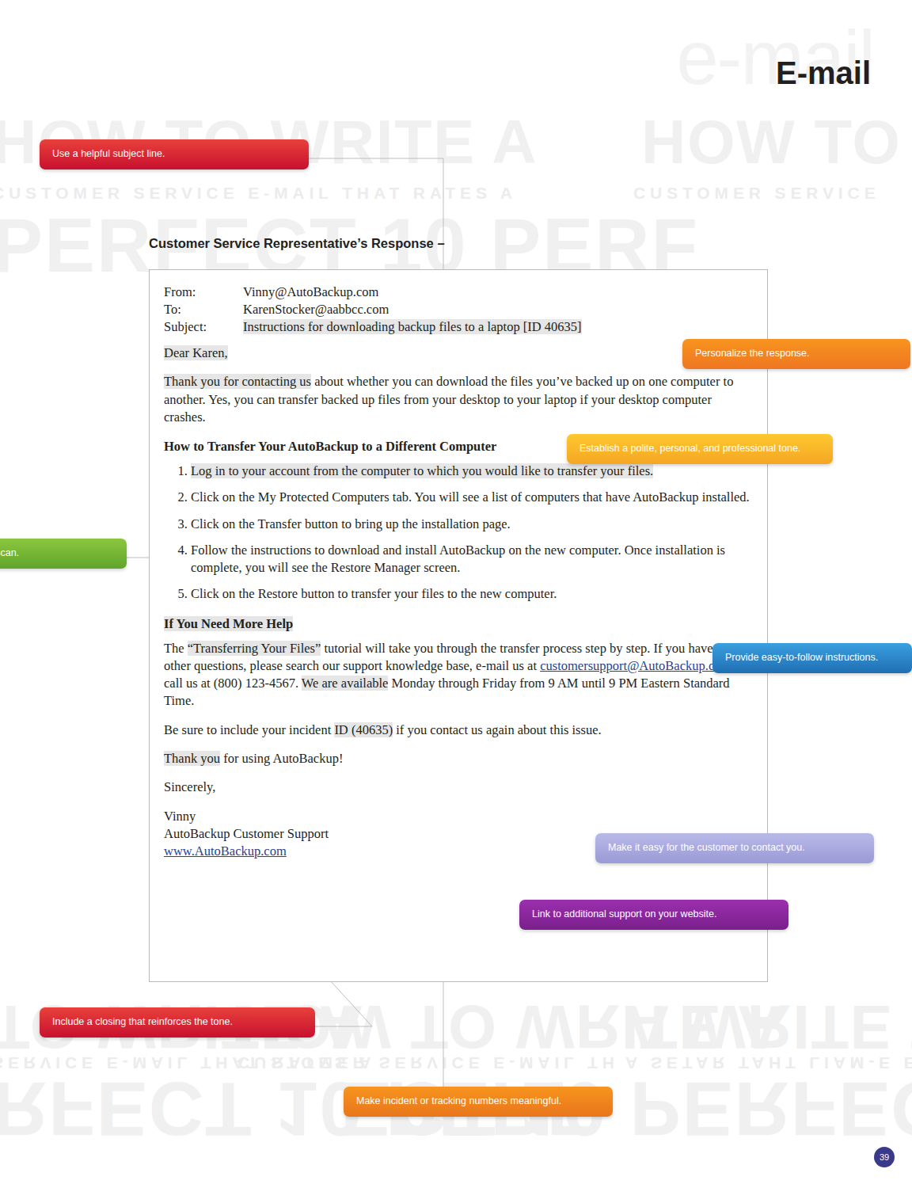e-mail
HOW TO WRITE A
HOW TO
CUSTOMER SERVICE E-MAIL THAT RATES A
CUSTOMER SERVICE
PERFECT 10 PERF
TO WRITE A
HOW TO WRITE A
A WRITE TO HOW
SERVICE E-MAIL THAT RATES A
CUSTOMER SERVICE E-MAIL TH
A SETAR TAHT LIAM-E ECIVRE
RFECT 10 PERF
ECT 10 PERFECT 10
E-mail
Customer Service Representative’s Response –
| From: | Vinny@AutoBackup.com |
| To: | KarenStocker@aabbcc.com |
| Subject: | Instructions for downloading backup files to a laptop [ID 40635] |
Dear Karen,
Thank you for contacting us about whether you can download the files you’ve backed up on one computer to another. Yes, you can transfer backed up files from your desktop to your laptop if your desktop computer crashes.
How to Transfer Your AutoBackup to a Different Computer
Log in to your account from the computer to which you would like to transfer your files.
Click on the My Protected Computers tab. You will see a list of computers that have AutoBackup installed.
Click on the Transfer button to bring up the installation page.
Follow the instructions to download and install AutoBackup on the new computer. Once installation is complete, you will see the Restore Manager screen.
Click on the Restore button to transfer your files to the new computer.
If You Need More Help
The “Transferring Your Files” tutorial will take you through the transfer process step by step. If you have any other questions, please search our support knowledge base, e-mail us at customersupport@AutoBackup.com, or call us at (800) 123-4567. We are available Monday through Friday from 9 AM until 9 PM Eastern Standard Time.
Be sure to include your incident ID (40635) if you contact us again about this issue.
Thank you for using AutoBackup!
Sincerely,
Vinny
AutoBackup Customer Support
www.AutoBackup.com
Use a helpful subject line.
Personalize the response.
Establish a polite, personal, and professional tone.
Write for the customer scan.
Provide easy-to-follow instructions.
Make it easy for the customer to contact you.
Link to additional support on your website.
Include a closing that reinforces the tone.
Make incident or tracking numbers meaningful.
39